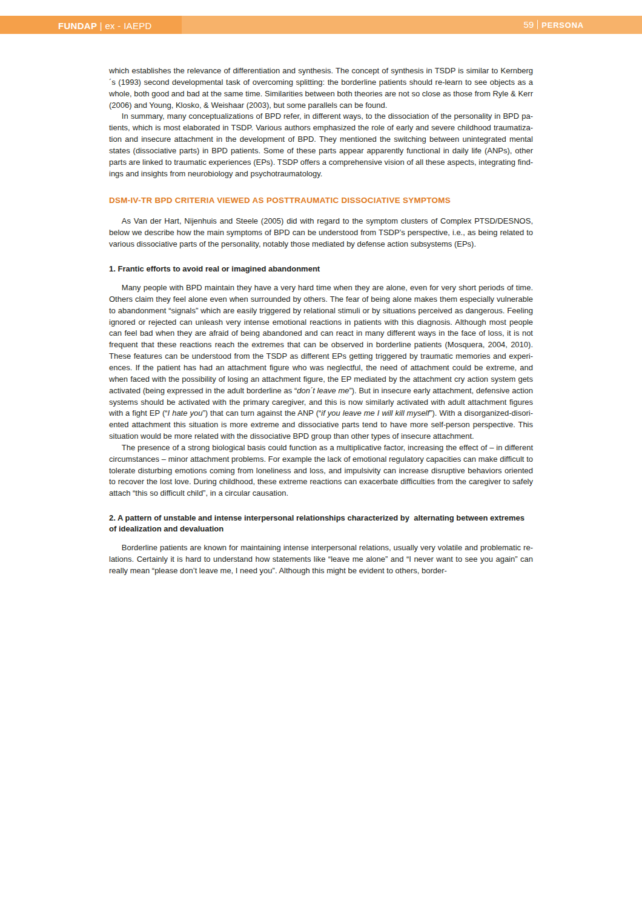FUNDAP | ex - IAEPD
59 PERSONA
which establishes the relevance of differentiation and synthesis. The concept of synthesis in TSDP is similar to Kernberg´s (1993) second developmental task of overcoming splitting: the borderline patients should re-learn to see objects as a whole, both good and bad at the same time. Similarities between both theories are not so close as those from Ryle & Kerr (2006) and Young, Klosko, & Weishaar (2003), but some parallels can be found.
In summary, many conceptualizations of BPD refer, in different ways, to the dissociation of the personality in BPD patients, which is most elaborated in TSDP. Various authors emphasized the role of early and severe childhood traumatization and insecure attachment in the development of BPD. They mentioned the switching between unintegrated mental states (dissociative parts) in BPD patients. Some of these parts appear apparently functional in daily life (ANPs), other parts are linked to traumatic experiences (EPs). TSDP offers a comprehensive vision of all these aspects, integrating findings and insights from neurobiology and psychotraumatology.
DSM-IV-TR BPD criteria viewed as posttraumatic dissociative symptoms
As Van der Hart, Nijenhuis and Steele (2005) did with regard to the symptom clusters of Complex PTSD/DESNOS, below we describe how the main symptoms of BPD can be understood from TSDP’s perspective, i.e., as being related to various dissociative parts of the personality, notably those mediated by defense action subsystems (EPs).
1. Frantic efforts to avoid real or imagined abandonment
Many people with BPD maintain they have a very hard time when they are alone, even for very short periods of time. Others claim they feel alone even when surrounded by others. The fear of being alone makes them especially vulnerable to abandonment “signals” which are easily triggered by relational stimuli or by situations perceived as dangerous. Feeling ignored or rejected can unleash very intense emotional reactions in patients with this diagnosis. Although most people can feel bad when they are afraid of being abandoned and can react in many different ways in the face of loss, it is not frequent that these reactions reach the extremes that can be observed in borderline patients (Mosquera, 2004, 2010). These features can be understood from the TSDP as different EPs getting triggered by traumatic memories and experiences. If the patient has had an attachment figure who was neglectful, the need of attachment could be extreme, and when faced with the possibility of losing an attachment figure, the EP mediated by the attachment cry action system gets activated (being expressed in the adult borderline as “don´t leave me”). But in insecure early attachment, defensive action systems should be activated with the primary caregiver, and this is now similarly activated with adult attachment figures with a fight EP (“I hate you”) that can turn against the ANP (“if you leave me I will kill myself”). With a disorganized-disoriented attachment this situation is more extreme and dissociative parts tend to have more self-person perspective. This situation would be more related with the dissociative BPD group than other types of insecure attachment.
The presence of a strong biological basis could function as a multiplicative factor, increasing the effect of – in different circumstances – minor attachment problems. For example the lack of emotional regulatory capacities can make difficult to tolerate disturbing emotions coming from loneliness and loss, and impulsivity can increase disruptive behaviors oriented to recover the lost love. During childhood, these extreme reactions can exacerbate difficulties from the caregiver to safely attach “this so difficult child”, in a circular causation.
2. A pattern of unstable and intense interpersonal relationships characterized by alternating between extremes of idealization and devaluation
Borderline patients are known for maintaining intense interpersonal relations, usually very volatile and problematic relations. Certainly it is hard to understand how statements like “leave me alone” and “I never want to see you again” can really mean “please don’t leave me, I need you”. Although this might be evident to others, border-